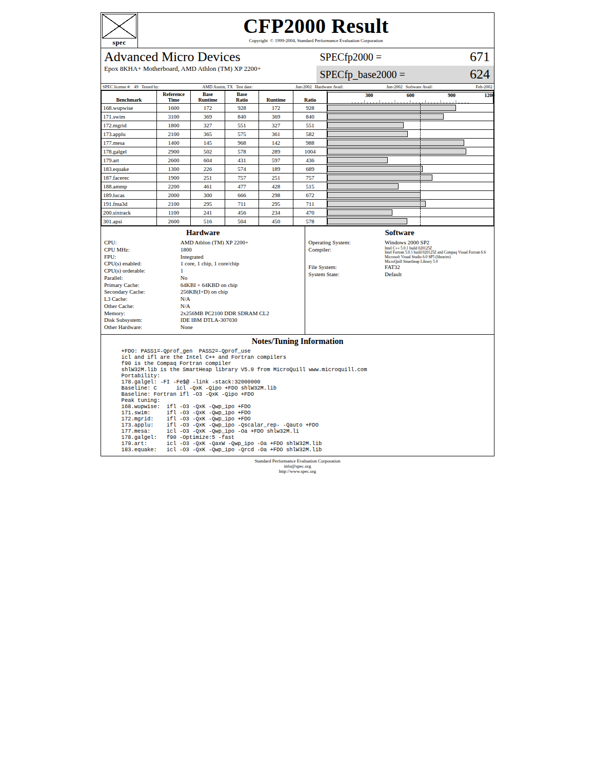spec
CFP2000 Result
Copyright © 1999-2004, Standard Performance Evaluation Corporation
Advanced Micro Devices
Epox 8KHA+ Motherboard, AMD Athlon (TM) XP 2200+
SPECfp2000 =
671
SPECfp_base2000 =
624
SPEC license #: 49
Tested by:
AMD Austin, TX
Test date:
Jun-2002
Hardware Avail:
Jun-2002
Software Avail:
Feb-2002
| Benchmark | Reference Time | Base Runtime | Base Ratio | Runtime | Ratio | 300 600 900 1200 . . . . / . . . . / . . . . / . . . . / . . . . / . . . . / . . . . / . . . . |
| --- | --- | --- | --- | --- | --- | --- |
| 168.wupwise | 1600 | 172 | 928 | 172 | 928 | |
| 171.swim | 3100 | 369 | 840 | 369 | 840 | |
| 172.mgrid | 1800 | 327 | 551 | 327 | 551 | |
| 173.applu | 2100 | 365 | 575 | 361 | 582 | |
| 177.mesa | 1400 | 145 | 968 | 142 | 988 | |
| 178.galgel | 2900 | 502 | 578 | 289 | 1004 | |
| 179.art | 2600 | 604 | 431 | 597 | 436 | |
| 183.equake | 1300 | 226 | 574 | 189 | 689 | |
| 187.facerec | 1900 | 251 | 757 | 251 | 757 | |
| 188.ammp | 2200 | 461 | 477 | 428 | 515 | |
| 189.lucas | 2000 | 300 | 666 | 298 | 672 | |
| 191.fma3d | 2100 | 295 | 711 | 295 | 711 | |
| 200.sixtrack | 1100 | 241 | 456 | 234 | 470 | |
| 301.apsi | 2600 | 516 | 504 | 450 | 578 | |
Hardware
CPU:
AMD Athlon (TM) XP 2200+
CPU MHz:
1800
FPU:
Integrated
CPU(s) enabled:
1 core, 1 chip, 1 core/chip
CPU(s) orderable:
1
Parallel:
No
Primary Cache:
64KBI + 64KBD on chip
Secondary Cache:
256KB(I+D) on chip
L3 Cache:
N/A
Other Cache:
N/A
Memory:
2x256MB PC2100 DDR SDRAM CL2
Disk Subsystem:
IDE IBM DTLA-307030
Other Hardware:
None
Software
Operating System:
Windows 2000 SP2
Compiler:
Intel C++ 5.0.1 build 020125Z
Intel Fortran 5.0.1 build 020125Z and Compaq Visual Fortran 6.6
Microsoft Visual Studio 6.0 SP5 (libraries)
MicroQuill Smartheap Library 5.0
File System:
FAT32
System State:
Default
Notes/Tuning Information
+FDO: PASS1=-Qprof_gen  PASS2=-Qprof_use
icl and ifl are the Intel C++ and Fortran compilers
f90 is the Compaq Fortran compiler
shlW32M.lib is the SmartHeap library V5.0 from MicroQuill www.microquill.com
Portability:
178.galgel: -FI -Fe$@ -link -stack:32000000
Baseline: C      icl -QxK -Qipo +FDO shlW32M.lib
Baseline: Fortran ifl -O3 -QxK -Qipo +FDO
Peak tuning:
168.wupwise:  ifl -O3 -QxK -Qwp_ipo +FDO
171.swim:     ifl -O3 -QxK -Qwp_ipo +FDO
172.mgrid:    ifl -O3 -QxK -Qwp_ipo +FDO
173.applu:    ifl -O3 -QxK -Qwp_ipo -Qscalar_rep- -Qauto +FDO
177.mesa:     icl -O3 -QxK -Qwp_ipo -Oa +FDO shlw32M.li
178.galgel:   f90 -Optimize:5 -fast
179.art:      icl -O3 -QxK -QaxW -Qwp_ipo -Oa +FDO shlW32M.lib
183.equake:   icl -O3 -QxK -Qwp_ipo -Qrcd -Oa +FDO shlW32M.lib
Standard Performance Evaluation Corporation
info@spec.org
http://www.spec.org